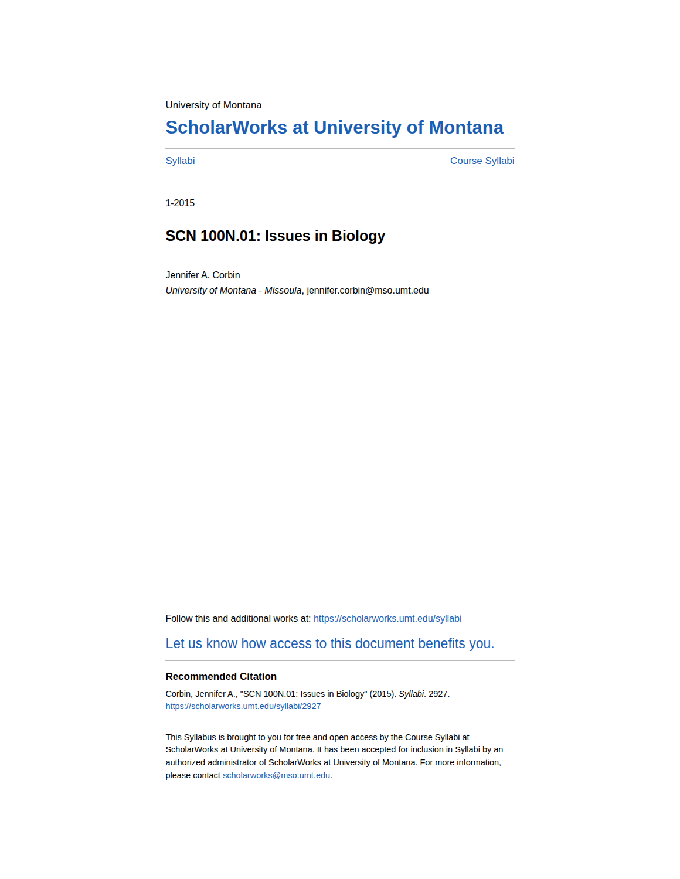University of Montana
ScholarWorks at University of Montana
Syllabi Course Syllabi
1-2015
SCN 100N.01: Issues in Biology
Jennifer A. Corbin
University of Montana - Missoula, jennifer.corbin@mso.umt.edu
Follow this and additional works at: https://scholarworks.umt.edu/syllabi
Let us know how access to this document benefits you.
Recommended Citation
Corbin, Jennifer A., "SCN 100N.01: Issues in Biology" (2015). Syllabi. 2927.
https://scholarworks.umt.edu/syllabi/2927
This Syllabus is brought to you for free and open access by the Course Syllabi at ScholarWorks at University of Montana. It has been accepted for inclusion in Syllabi by an authorized administrator of ScholarWorks at University of Montana. For more information, please contact scholarworks@mso.umt.edu.